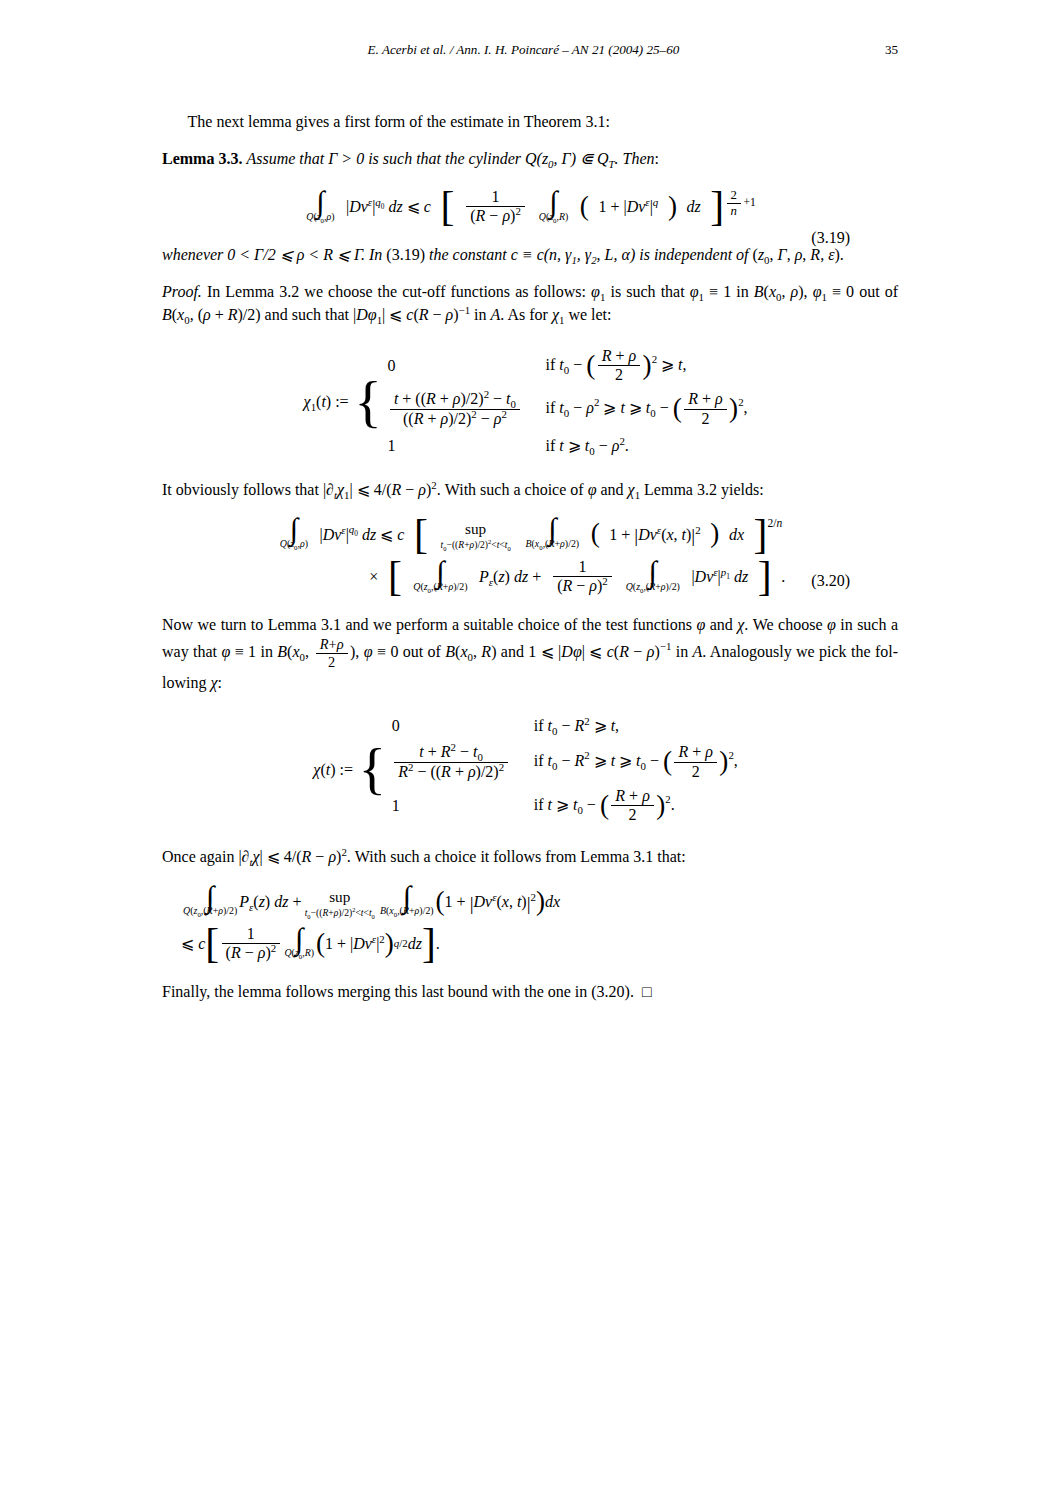E. Acerbi et al. / Ann. I. H. Poincaré – AN 21 (2004) 25–60 35
The next lemma gives a first form of the estimate in Theorem 3.1:
Lemma 3.3. Assume that Γ > 0 is such that the cylinder Q(z0, Γ) ⋐ QT. Then:
∫ Q(z0,ρ) |Dvε|q0 dz ⩽ c [ 1(R − ρ)2 ∫ Q(z0,R) (1 + |Dvε|q) dz ] 2 n+1
(3.19)
whenever 0 < Γ/2 ⩽ ρ < R ⩽ Γ. In (3.19) the constant c ≡ c(n, γ1, γ2, L, α) is independent of (z0, Γ, ρ, R, ε).
Proof. In Lemma 3.2 we choose the cut-off functions as follows: φ1 is such that φ1 ≡ 1 in B(x0, ρ), φ1 ≡ 0 out of B(x0, (ρ + R)/2) and such that |Dφ1| ⩽ c(R − ρ)−1 in A. As for χ1 we let:
χ1(t) := {
| 0 | if t 0 − ( R + ρ 2 ) 2 ⩾ t , |
| t + (( R + ρ )/2) 2 − t 0 (( R + ρ )/2) 2 − ρ 2 | if t 0 − ρ 2 ⩾ t ⩾ t 0 − ( R + ρ 2 ) 2 , |
| 1 | if t ⩾ t 0 − ρ 2 . |
It obviously follows that |∂tχ1| ⩽ 4/(R − ρ)2. With such a choice of φ and χ1 Lemma 3.2 yields:
∫ Q(z0,ρ) |Dvε|q0 dz ⩽ c [ sup t0−((R+ρ)/2)2<t<t0 ∫ B(x0,(R+ρ)/2) (1 + |Dvε(x, t)|2) dx ] 2/n
|Dvε|q0 dz ⩽ c × [ ∫ Q(z0,(R+ρ)/2) Pε(z) dz + 1(R − ρ)2 ∫ Q(z0,(R+ρ)/2) |Dvε|p1 dz ] .
(3.20)
Now we turn to Lemma 3.1 and we perform a suitable choice of the test functions φ and χ. We choose φ in such a way that φ ≡ 1 in B(x0, R+ρ 2), φ ≡ 0 out of B(x0, R) and 1 ⩽ |Dφ| ⩽ c(R − ρ)−1 in A. Analogously we pick the following χ:
χ(t) := {
| 0 | if t 0 − R 2 ⩾ t , |
| t + R 2 − t 0 R 2 − (( R + ρ )/2) 2 | if t 0 − R 2 ⩾ t ⩾ t 0 − ( R + ρ 2 ) 2 , |
| 1 | if t ⩾ t 0 − ( R + ρ 2 ) 2 . |
Once again |∂tχ| ⩽ 4/(R − ρ)2. With such a choice it follows from Lemma 3.1 that:
∫ Q(z0,(R+ρ)/2) Pε(z) dz + sup t0−((R+ρ)/2)2<t<t0 ∫ B(x0,(R+ρ)/2) (1 + |Dvε(x, t)|2) dx
⩽ c [ 1(R − ρ)2 ∫ Q(z0,R) (1 + |Dvε|2)q/2 dz ] .
Finally, the lemma follows merging this last bound with the one in (3.20). □